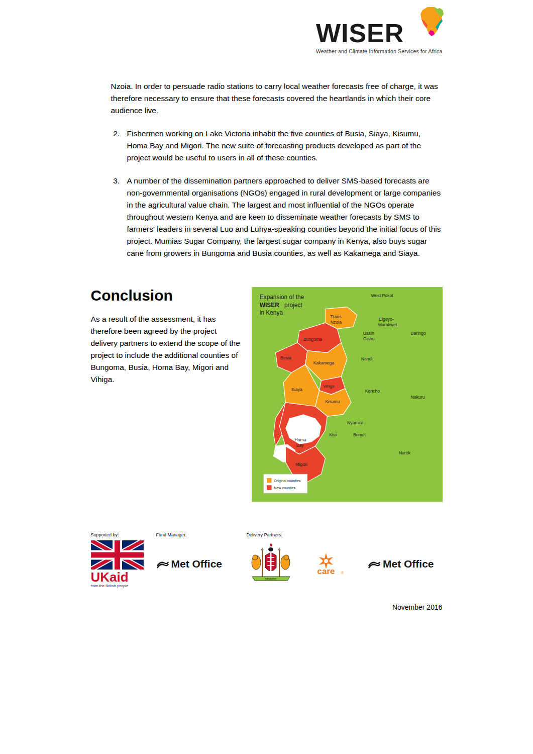WISER
Weather and Climate Information Services for Africa
Nzoia. In order to persuade radio stations to carry local weather forecasts free of charge, it was therefore necessary to ensure that these forecasts covered the heartlands in which their core audience live.
Fishermen working on Lake Victoria inhabit the five counties of Busia, Siaya, Kisumu, Homa Bay and Migori. The new suite of forecasting products developed as part of the project would be useful to users in all of these counties.
A number of the dissemination partners approached to deliver SMS-based forecasts are non-governmental organisations (NGOs) engaged in rural development or large companies in the agricultural value chain. The largest and most influential of the NGOs operate throughout western Kenya and are keen to disseminate weather forecasts by SMS to farmers' leaders in several Luo and Luhya-speaking counties beyond the initial focus of this project. Mumias Sugar Company, the largest sugar company in Kenya, also buys sugar cane from growers in Bungoma and Busia counties, as well as Kakamega and Siaya.
Conclusion
As a result of the assessment, it has therefore been agreed by the project delivery partners to extend the scope of the project to include the additional counties of Bungoma, Busia, Homa Bay, Migori and Vihiga.
Expansion of the WISER project in Kenya Trans Nzoia Bungoma Busia Kakamega Vihiga Siaya Kisumu Homa Bay Migori West Pokot Elgeyo- Marakwet Baringo Uasin Gishu Nandi Kericho Nakuru Nyamira Kisii Bomet Narok Original counties New counties
Supported by: Fund Manager: Delivery Partners:
UKaid
from the British people
Met Office
HARAMBEE
care ®
Met Office
November 2016